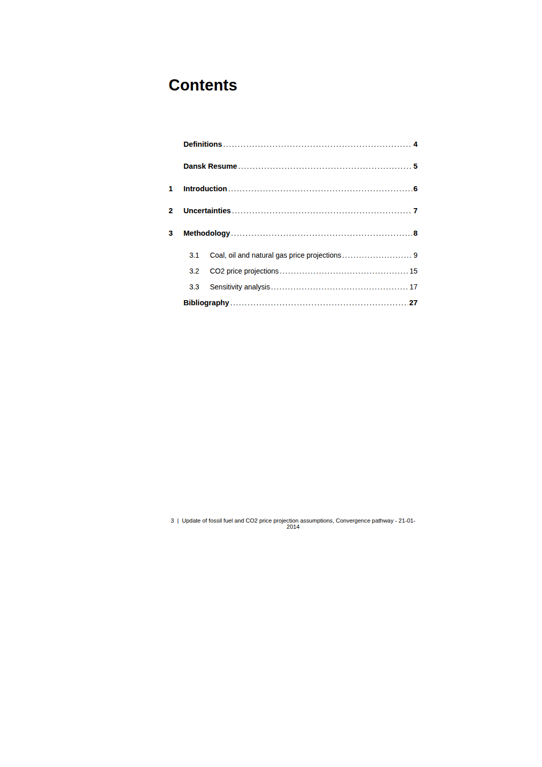Contents
Definitions .................................................................................................. 4
Dansk Resume .......................................................................................... 5
1 Introduction ......................................................................................... 6
2 Uncertainties ....................................................................................... 7
3 Methodology ....................................................................................... 8
3.1 Coal, oil and natural gas price projections ......................................... 9
3.2 CO2 price projections ....................................................................... 15
3.3 Sensitivity analysis ........................................................................... 17
Bibliography ............................................................................................ 27
3 | Update of fossil fuel and CO2 price projection assumptions, Convergence pathway - 21-01-2014